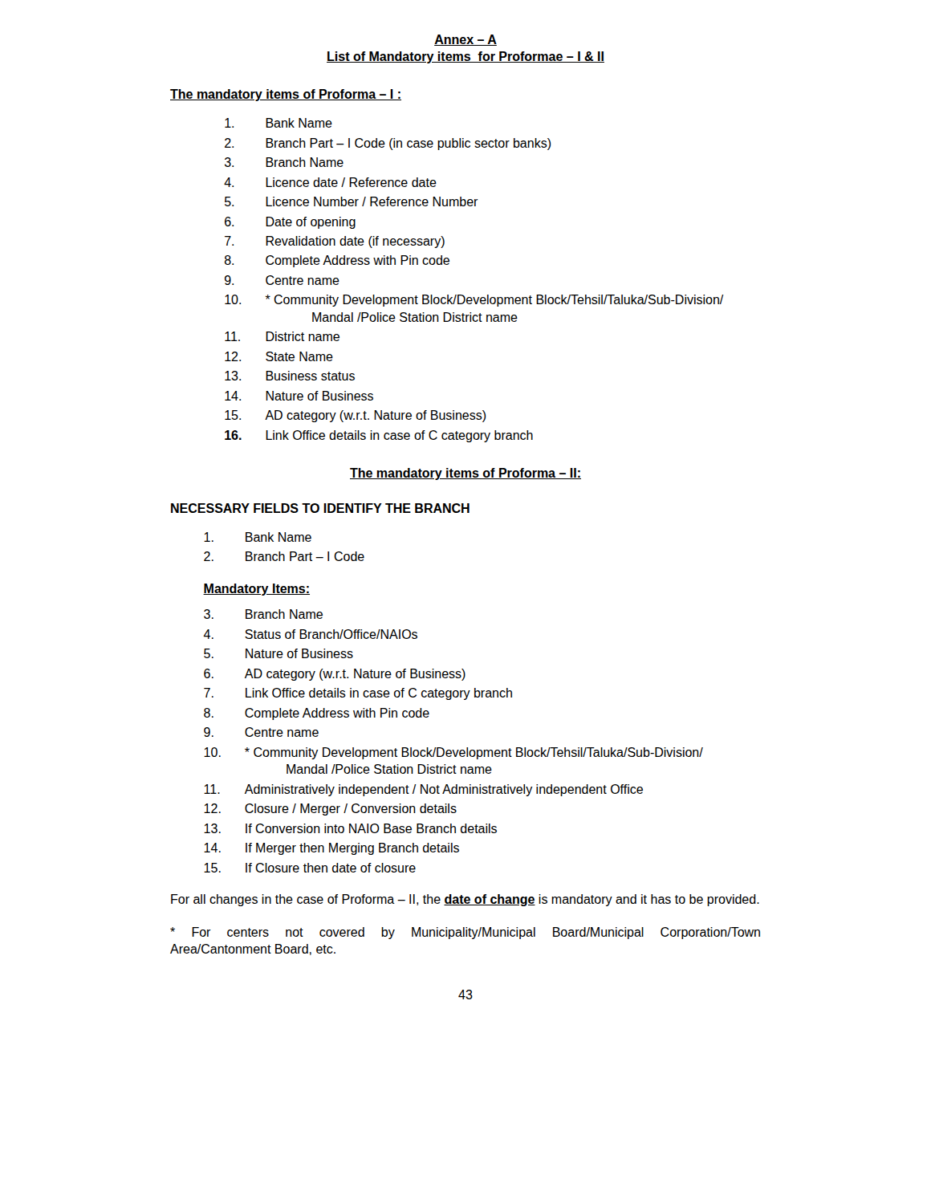Annex – AList of Mandatory items for Proformae – I & II
The mandatory items of Proforma – I :
1. Bank Name
2. Branch Part – I Code (in case public sector banks)
3. Branch Name
4. Licence date / Reference date
5. Licence Number / Reference Number
6. Date of opening
7. Revalidation date (if necessary)
8. Complete Address with Pin code
9. Centre name
10.* Community Development Block/Development Block/Tehsil/Taluka/Sub-Division/Mandal /Police Station District name
11. District name
12. State Name
13. Business status
14. Nature of Business
15. AD category (w.r.t. Nature of Business)
16. Link Office details in case of C category branch
The mandatory items of Proforma – II:
NECESSARY FIELDS TO IDENTIFY THE BRANCH
1. Bank Name
2. Branch Part – I Code
Mandatory Items:
3. Branch Name
4. Status of Branch/Office/NAIOs
5. Nature of Business
6. AD category (w.r.t. Nature of Business)
7. Link Office details in case of C category branch
8. Complete Address with Pin code
9. Centre name
10.* Community Development Block/Development Block/Tehsil/Taluka/Sub-Division/Mandal /Police Station District name
11. Administratively independent / Not Administratively independent Office
12. Closure / Merger / Conversion details
13. If Conversion into NAIO Base Branch details
14. If Merger then Merging Branch details
15. If Closure then date of closure
For all changes in the case of Proforma – II, the date of change is mandatory and it has to be provided.
* For centers not covered by Municipality/Municipal Board/Municipal Corporation/Town Area/Cantonment Board, etc.
43